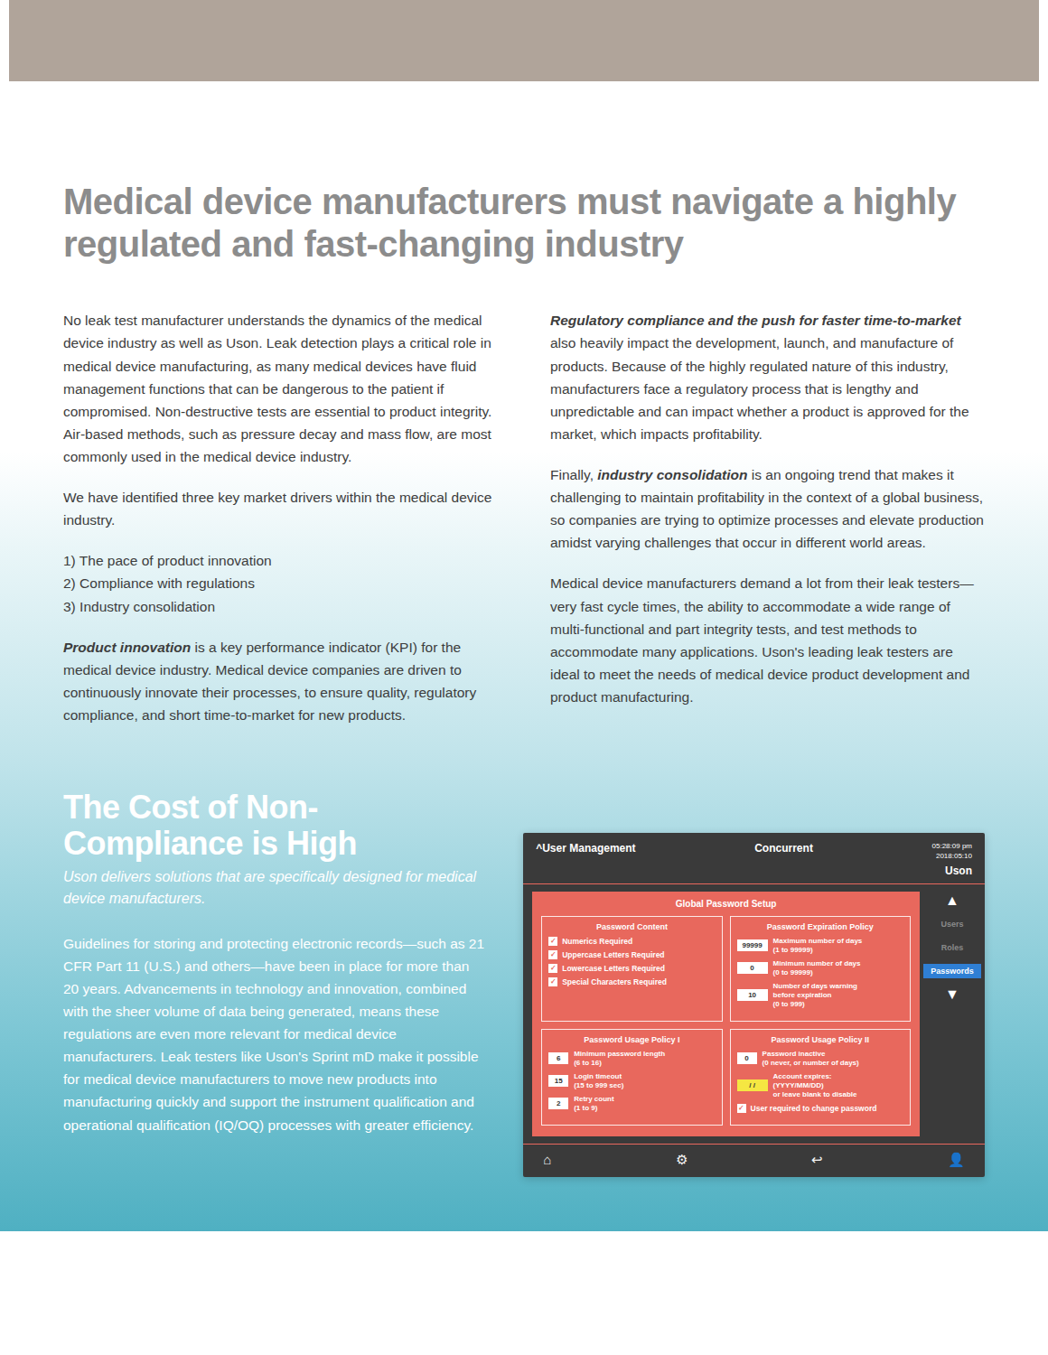Medical device manufacturers must navigate a highly regulated and fast-changing industry
No leak test manufacturer understands the dynamics of the medical device industry as well as Uson. Leak detection plays a critical role in medical device manufacturing, as many medical devices have fluid management functions that can be dangerous to the patient if compromised. Non-destructive tests are essential to product integrity. Air-based methods, such as pressure decay and mass flow, are most commonly used in the medical device industry.
We have identified three key market drivers within the medical device industry.
1) The pace of product innovation 2) Compliance with regulations 3) Industry consolidation
Product innovation is a key performance indicator (KPI) for the medical device industry. Medical device companies are driven to continuously innovate their processes, to ensure quality, regulatory compliance, and short time-to-market for new products.
Regulatory compliance and the push for faster time-to-market also heavily impact the development, launch, and manufacture of products. Because of the highly regulated nature of this industry, manufacturers face a regulatory process that is lengthy and unpredictable and can impact whether a product is approved for the market, which impacts profitability.
Finally, industry consolidation is an ongoing trend that makes it challenging to maintain profitability in the context of a global business, so companies are trying to optimize processes and elevate production amidst varying challenges that occur in different world areas.
Medical device manufacturers demand a lot from their leak testers—very fast cycle times, the ability to accommodate a wide range of multi-functional and part integrity tests, and test methods to accommodate many applications. Uson's leading leak testers are ideal to meet the needs of medical device product development and product manufacturing.
The Cost of Non-Compliance is High
Uson delivers solutions that are specifically designed for medical device manufacturers.
Guidelines for storing and protecting electronic records—such as 21 CFR Part 11 (U.S.) and others—have been in place for more than 20 years. Advancements in technology and innovation, combined with the sheer volume of data being generated, means these regulations are even more relevant for medical device manufacturers. Leak testers like Uson's Sprint mD make it possible for medical device manufacturers to move new products into manufacturing quickly and support the instrument qualification and operational qualification (IQ/OQ) processes with greater efficiency.
^User Management
Concurrent
05:28:09 pm
2018:05:10 Uson
Global Password Setup
Password Content
✓ Numerics Required
✓ Uppercase Letters Required
✓ Lowercase Letters Required
✓ Special Characters Required
Password Expiration Policy
99999 Maximum number of days
(1 to 99999)
0 Minimum number of days
(0 to 99999)
10 Number of days warning
before expiration
(0 to 999)
Password Usage Policy I
6 Minimum password length
(6 to 16)
15 Login timeout
(15 to 999 sec)
2 Retry count
(1 to 9)
Password Usage Policy II
0 Password inactive
(0 never, or number of days)
/ / Account expires:
(YYYY/MM/DD)
or leave blank to disable
✓ User required to change password
▲
Users
Roles
Passwords
▼
⌂ ⚙ ↩ 👤